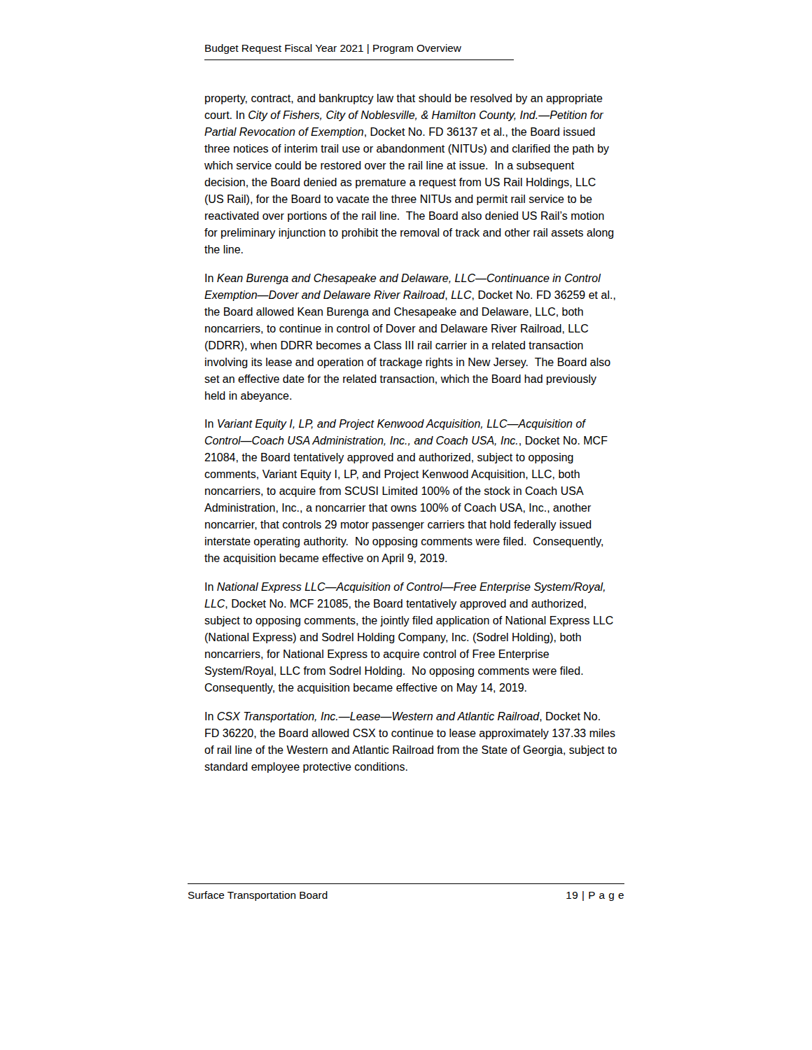Budget Request Fiscal Year 2021 | Program Overview
property, contract, and bankruptcy law that should be resolved by an appropriate court. In City of Fishers, City of Noblesville, & Hamilton County, Ind.—Petition for Partial Revocation of Exemption, Docket No. FD 36137 et al., the Board issued three notices of interim trail use or abandonment (NITUs) and clarified the path by which service could be restored over the rail line at issue. In a subsequent decision, the Board denied as premature a request from US Rail Holdings, LLC (US Rail), for the Board to vacate the three NITUs and permit rail service to be reactivated over portions of the rail line. The Board also denied US Rail’s motion for preliminary injunction to prohibit the removal of track and other rail assets along the line.
In Kean Burenga and Chesapeake and Delaware, LLC—Continuance in Control Exemption—Dover and Delaware River Railroad, LLC, Docket No. FD 36259 et al., the Board allowed Kean Burenga and Chesapeake and Delaware, LLC, both noncarriers, to continue in control of Dover and Delaware River Railroad, LLC (DDRR), when DDRR becomes a Class III rail carrier in a related transaction involving its lease and operation of trackage rights in New Jersey. The Board also set an effective date for the related transaction, which the Board had previously held in abeyance.
In Variant Equity I, LP, and Project Kenwood Acquisition, LLC—Acquisition of Control—Coach USA Administration, Inc., and Coach USA, Inc., Docket No. MCF 21084, the Board tentatively approved and authorized, subject to opposing comments, Variant Equity I, LP, and Project Kenwood Acquisition, LLC, both noncarriers, to acquire from SCUSI Limited 100% of the stock in Coach USA Administration, Inc., a noncarrier that owns 100% of Coach USA, Inc., another noncarrier, that controls 29 motor passenger carriers that hold federally issued interstate operating authority. No opposing comments were filed. Consequently, the acquisition became effective on April 9, 2019.
In National Express LLC—Acquisition of Control—Free Enterprise System/Royal, LLC, Docket No. MCF 21085, the Board tentatively approved and authorized, subject to opposing comments, the jointly filed application of National Express LLC (National Express) and Sodrel Holding Company, Inc. (Sodrel Holding), both noncarriers, for National Express to acquire control of Free Enterprise System/Royal, LLC from Sodrel Holding. No opposing comments were filed. Consequently, the acquisition became effective on May 14, 2019.
In CSX Transportation, Inc.—Lease—Western and Atlantic Railroad, Docket No. FD 36220, the Board allowed CSX to continue to lease approximately 137.33 miles of rail line of the Western and Atlantic Railroad from the State of Georgia, subject to standard employee protective conditions.
Surface Transportation Board
19 | P a g e